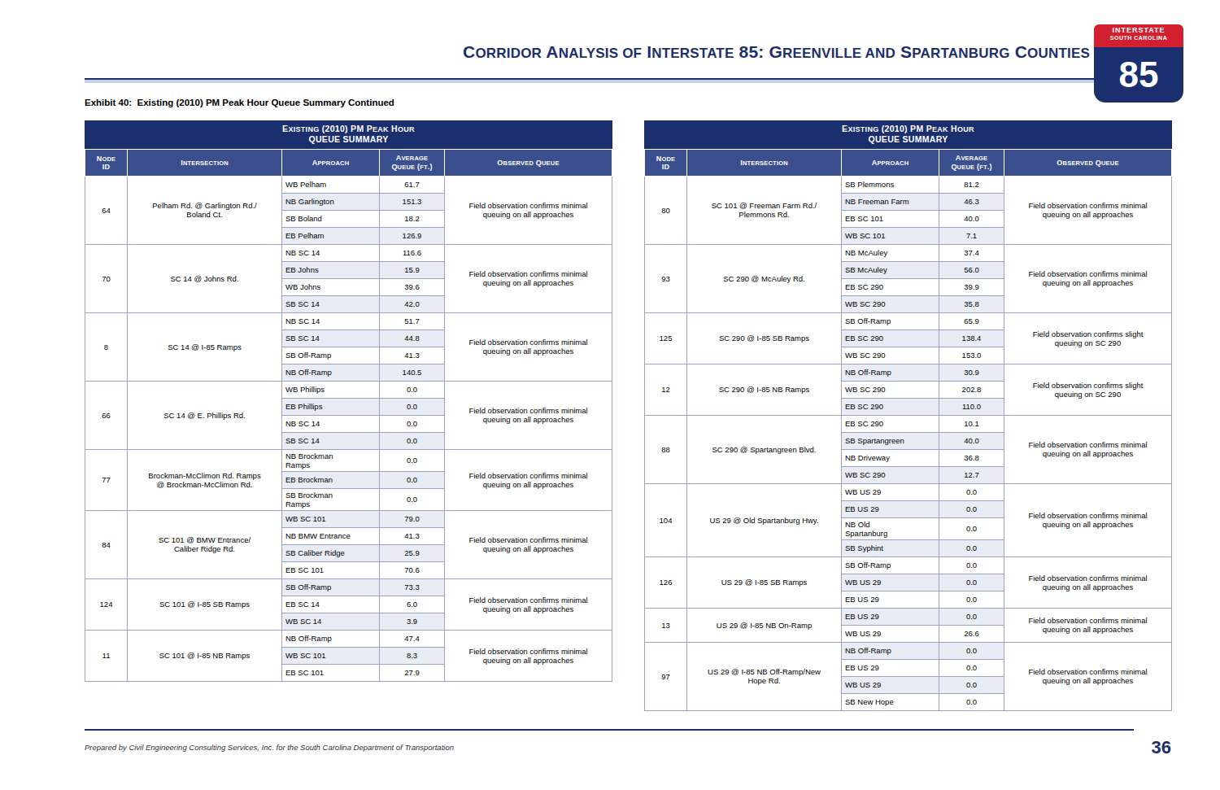CORRIDOR ANALYSIS OF INTERSTATE 85: GREENVILLE AND SPARTANBURG COUNTIES
INTERSTATE
SOUTH CAROLINA
85
Exhibit 40: Existing (2010) PM Peak Hour Queue Summary Continued
E XISTING (2010) PM P EAK H OUR QUEUE SUMMARY
| N ODE ID | I NTERSECTION | A PPROACH | A VERAGE Q UEUE ( FT .) | O BSERVED Q UEUE |
| --- | --- | --- | --- | --- |
| 64 | Pelham Rd. @ Garlington Rd./ Boland Ct. | WB Pelham | 61.7 | Field observation confirms minimal queuing on all approaches |
| NB Garlington | 151.3 |
| SB Boland | 18.2 |
| EB Pelham | 126.9 |
| 70 | SC 14 @ Johns Rd. | NB SC 14 | 116.6 | Field observation confirms minimal queuing on all approaches |
| EB Johns | 15.9 |
| WB Johns | 39.6 |
| SB SC 14 | 42.0 |
| 8 | SC 14 @ I-85 Ramps | NB SC 14 | 51.7 | Field observation confirms minimal queuing on all approaches |
| SB SC 14 | 44.8 |
| SB Off-Ramp | 41.3 |
| NB Off-Ramp | 140.5 |
| 66 | SC 14 @ E. Phillips Rd. | WB Phillips | 0.0 | Field observation confirms minimal queuing on all approaches |
| EB Phillips | 0.0 |
| NB SC 14 | 0.0 |
| SB SC 14 | 0.0 |
| 77 | Brockman-McClimon Rd. Ramps @ Brockman-McClimon Rd. | NB Brockman Ramps | 0.0 | Field observation confirms minimal queuing on all approaches |
| EB Brockman | 0.0 |
| SB Brockman Ramps | 0.0 |
| 84 | SC 101 @ BMW Entrance/ Caliber Ridge Rd. | WB SC 101 | 79.0 | Field observation confirms minimal queuing on all approaches |
| NB BMW Entrance | 41.3 |
| SB Caliber Ridge | 25.9 |
| EB SC 101 | 70.6 |
| 124 | SC 101 @ I-85 SB Ramps | SB Off-Ramp | 73.3 | Field observation confirms minimal queuing on all approaches |
| EB SC 14 | 6.0 |
| WB SC 14 | 3.9 |
| 11 | SC 101 @ I-85 NB Ramps | NB Off-Ramp | 47.4 | Field observation confirms minimal queuing on all approaches |
| WB SC 101 | 8.3 |
| EB SC 101 | 27.9 |
E XISTING (2010) PM P EAK H OUR QUEUE SUMMARY
| N ODE ID | I NTERSECTION | A PPROACH | A VERAGE Q UEUE ( FT .) | O BSERVED Q UEUE |
| --- | --- | --- | --- | --- |
| 80 | SC 101 @ Freeman Farm Rd./ Plemmons Rd. | SB Plemmons | 81.2 | Field observation confirms minimal queuing on all approaches |
| NB Freeman Farm | 46.3 |
| EB SC 101 | 40.0 |
| WB SC 101 | 7.1 |
| 93 | SC 290 @ McAuley Rd. | NB McAuley | 37.4 | Field observation confirms minimal queuing on all approaches |
| SB McAuley | 56.0 |
| EB SC 290 | 39.9 |
| WB SC 290 | 35.8 |
| 125 | SC 290 @ I-85 SB Ramps | SB Off-Ramp | 65.9 | Field observation confirms slight queuing on SC 290 |
| EB SC 290 | 138.4 |
| WB SC 290 | 153.0 |
| 12 | SC 290 @ I-85 NB Ramps | NB Off-Ramp | 30.9 | Field observation confirms slight queuing on SC 290 |
| WB SC 290 | 202.8 |
| EB SC 290 | 110.0 |
| 88 | SC 290 @ Spartangreen Blvd. | EB SC 290 | 10.1 | Field observation confirms minimal queuing on all approaches |
| SB Spartangreen | 40.0 |
| NB Driveway | 36.8 |
| WB SC 290 | 12.7 |
| 104 | US 29 @ Old Spartanburg Hwy. | WB US 29 | 0.0 | Field observation confirms minimal queuing on all approaches |
| EB US 29 | 0.0 |
| NB Old Spartanburg | 0.0 |
| SB Syphint | 0.0 |
| 126 | US 29 @ I-85 SB Ramps | SB Off-Ramp | 0.0 | Field observation confirms minimal queuing on all approaches |
| WB US 29 | 0.0 |
| EB US 29 | 0.0 |
| 13 | US 29 @ I-85 NB On-Ramp | EB US 29 | 0.0 | Field observation confirms minimal queuing on all approaches |
| WB US 29 | 26.6 |
| 97 | US 29 @ I-85 NB Off-Ramp/New Hope Rd. | NB Off-Ramp | 0.0 | Field observation confirms minimal queuing on all approaches |
| EB US 29 | 0.0 |
| WB US 29 | 0.0 |
| SB New Hope | 0.0 |
Prepared by Civil Engineering Consulting Services, Inc. for the South Carolina Department of Transportation
36